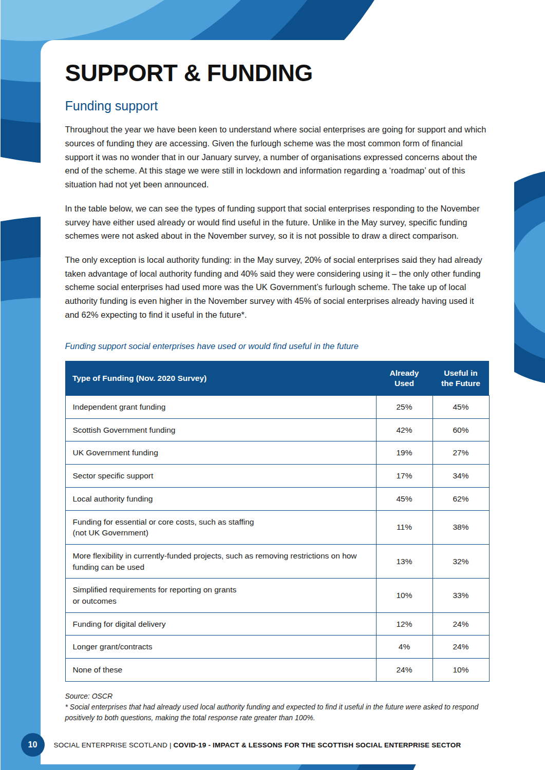Support & Funding
Funding support
Throughout the year we have been keen to understand where social enterprises are going for support and which sources of funding they are accessing. Given the furlough scheme was the most common form of financial support it was no wonder that in our January survey, a number of organisations expressed concerns about the end of the scheme. At this stage we were still in lockdown and information regarding a ‘roadmap’ out of this situation had not yet been announced.
In the table below, we can see the types of funding support that social enterprises responding to the November survey have either used already or would find useful in the future. Unlike in the May survey, specific funding schemes were not asked about in the November survey, so it is not possible to draw a direct comparison.
The only exception is local authority funding: in the May survey, 20% of social enterprises said they had already taken advantage of local authority funding and 40% said they were considering using it – the only other funding scheme social enterprises had used more was the UK Government’s furlough scheme. The take up of local authority funding is even higher in the November survey with 45% of social enterprises already having used it and 62% expecting to find it useful in the future*.
Funding support social enterprises have used or would find useful in the future
| Type of Funding (Nov. 2020 Survey) | Already Used | Useful in the Future |
| --- | --- | --- |
| Independent grant funding | 25% | 45% |
| Scottish Government funding | 42% | 60% |
| UK Government funding | 19% | 27% |
| Sector specific support | 17% | 34% |
| Local authority funding | 45% | 62% |
| Funding for essential or core costs, such as staffing (not UK Government) | 11% | 38% |
| More flexibility in currently-funded projects, such as removing restrictions on how funding can be used | 13% | 32% |
| Simplified requirements for reporting on grants or outcomes | 10% | 33% |
| Funding for digital delivery | 12% | 24% |
| Longer grant/contracts | 4% | 24% |
| None of these | 24% | 10% |
Source: OSCR
* Social enterprises that had already used local authority funding and expected to find it useful in the future were asked to respond positively to both questions, making the total response rate greater than 100%.
10
Social Enterprise Scotland | Covid-19 - Impact & Lessons for the Scottish Social Enterprise Sector